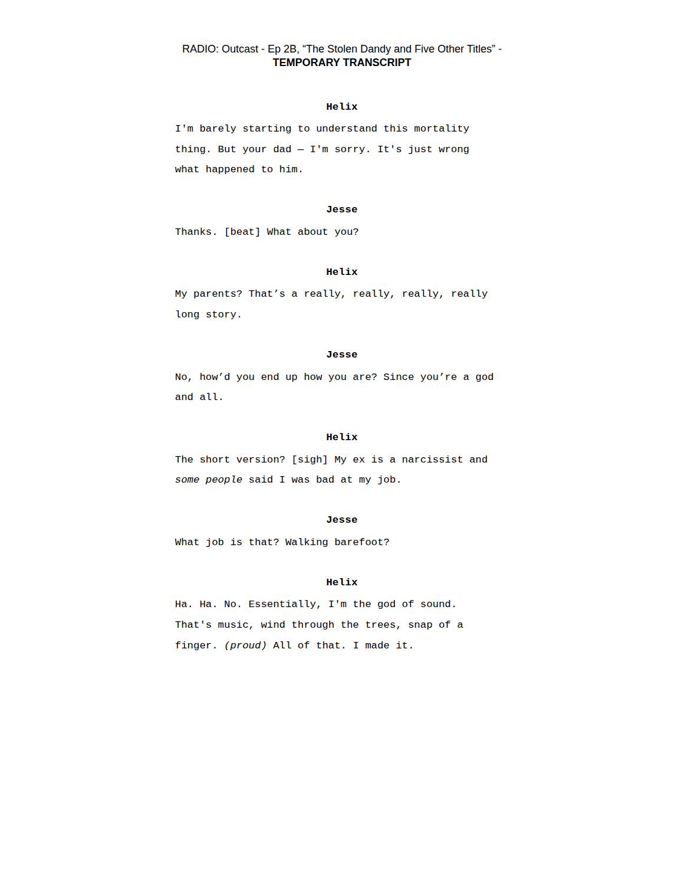RADIO: Outcast - Ep 2B, “The Stolen Dandy and Five Other Titles” - TEMPORARY TRANSCRIPT
Helix
I'm barely starting to understand this mortality thing. But your dad — I'm sorry. It's just wrong what happened to him.
Jesse
Thanks. [beat] What about you?
Helix
My parents? That’s a really, really, really, really long story.
Jesse
No, how’d you end up how you are? Since you’re a god and all.
Helix
The short version? [sigh] My ex is a narcissist and some people said I was bad at my job.
Jesse
What job is that? Walking barefoot?
Helix
Ha. Ha. No. Essentially, I'm the god of sound. That's music, wind through the trees, snap of a finger. (proud) All of that. I made it.